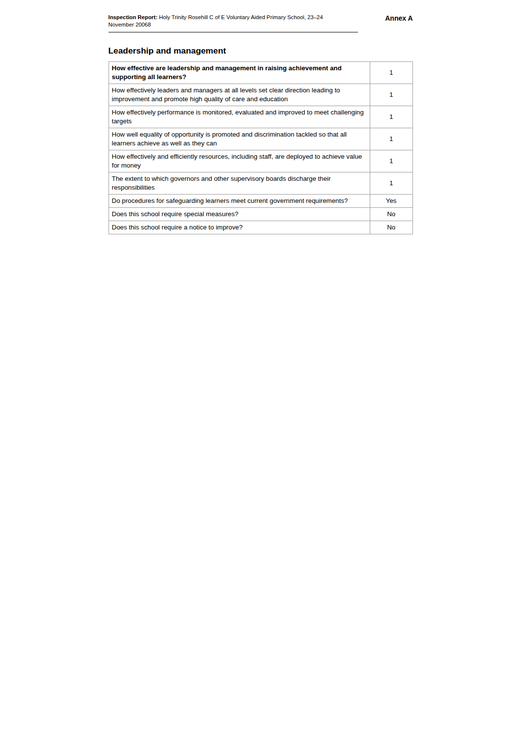Inspection Report: Holy Trinity Rosehill C of E Voluntary Aided Primary School, 23–24 November 20068
Annex A
Leadership and management
| How effective are leadership and management in raising achievement and supporting all learners? | 1 |
| How effectively leaders and managers at all levels set clear direction leading to improvement and promote high quality of care and education | 1 |
| How effectively performance is monitored, evaluated and improved to meet challenging targets | 1 |
| How well equality of opportunity is promoted and discrimination tackled so that all learners achieve as well as they can | 1 |
| How effectively and efficiently resources, including staff, are deployed to achieve value for money | 1 |
| The extent to which governors and other supervisory boards discharge their responsibilities | 1 |
| Do procedures for safeguarding learners meet current government requirements? | Yes |
| Does this school require special measures? | No |
| Does this school require a notice to improve? | No |